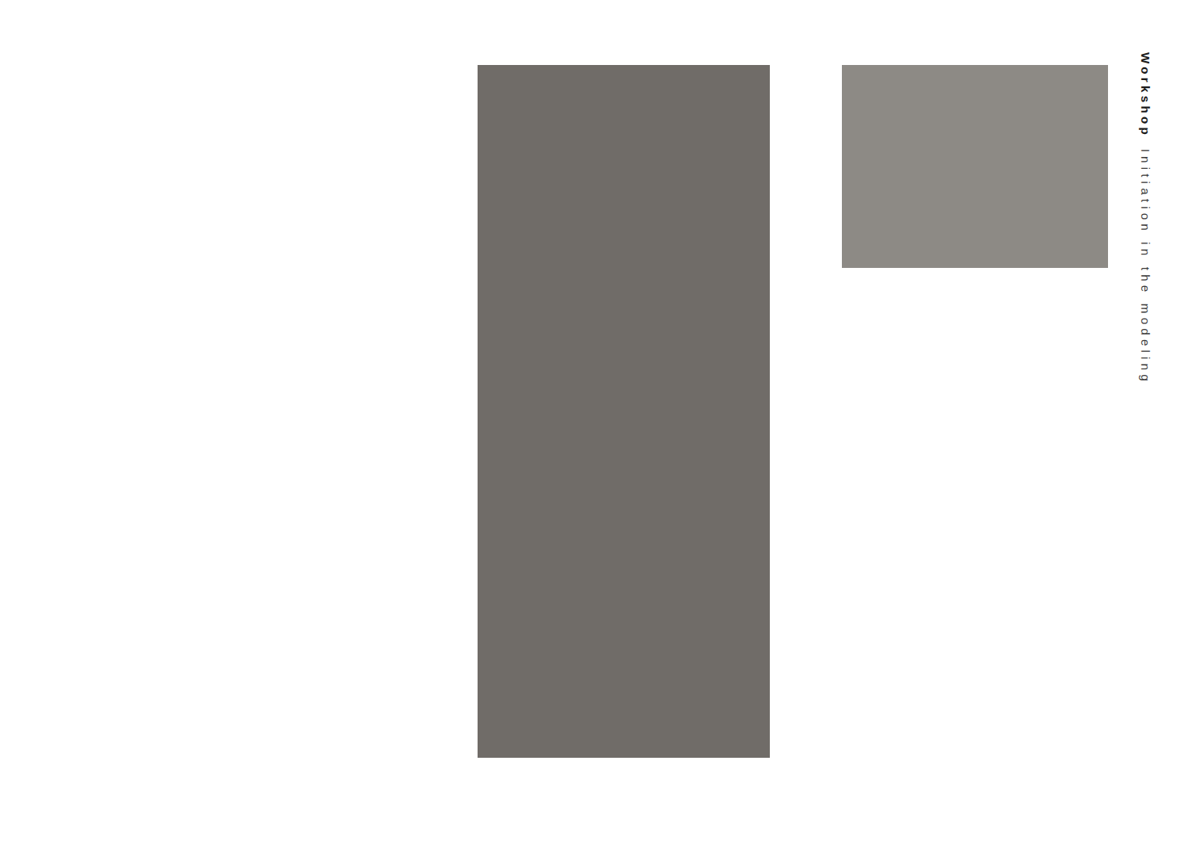Workshop Initiation in the modeling